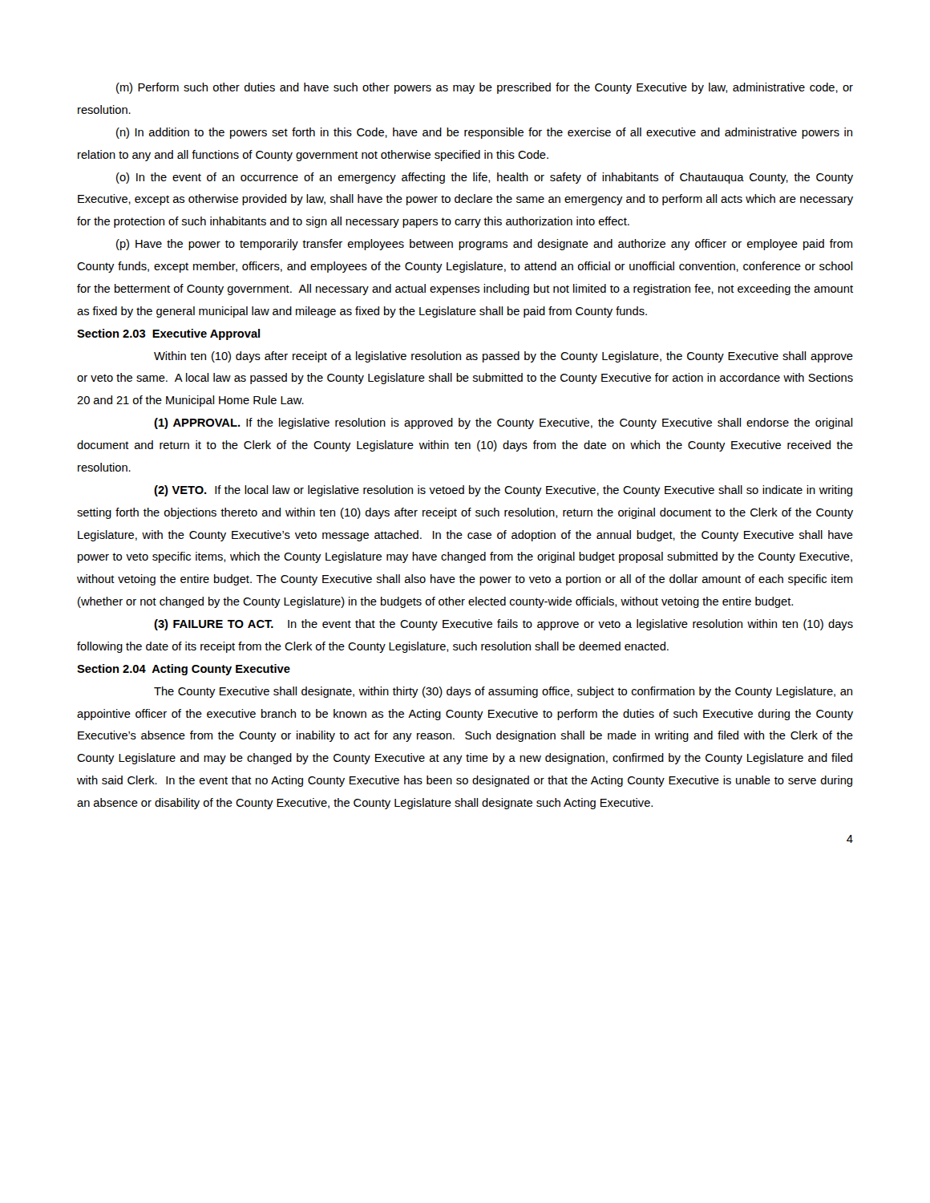(m) Perform such other duties and have such other powers as may be prescribed for the County Executive by law, administrative code, or resolution.
(n) In addition to the powers set forth in this Code, have and be responsible for the exercise of all executive and administrative powers in relation to any and all functions of County government not otherwise specified in this Code.
(o) In the event of an occurrence of an emergency affecting the life, health or safety of inhabitants of Chautauqua County, the County Executive, except as otherwise provided by law, shall have the power to declare the same an emergency and to perform all acts which are necessary for the protection of such inhabitants and to sign all necessary papers to carry this authorization into effect.
(p) Have the power to temporarily transfer employees between programs and designate and authorize any officer or employee paid from County funds, except member, officers, and employees of the County Legislature, to attend an official or unofficial convention, conference or school for the betterment of County government. All necessary and actual expenses including but not limited to a registration fee, not exceeding the amount as fixed by the general municipal law and mileage as fixed by the Legislature shall be paid from County funds.
Section 2.03 Executive Approval
Within ten (10) days after receipt of a legislative resolution as passed by the County Legislature, the County Executive shall approve or veto the same. A local law as passed by the County Legislature shall be submitted to the County Executive for action in accordance with Sections 20 and 21 of the Municipal Home Rule Law.
(1) APPROVAL. If the legislative resolution is approved by the County Executive, the County Executive shall endorse the original document and return it to the Clerk of the County Legislature within ten (10) days from the date on which the County Executive received the resolution.
(2) VETO. If the local law or legislative resolution is vetoed by the County Executive, the County Executive shall so indicate in writing setting forth the objections thereto and within ten (10) days after receipt of such resolution, return the original document to the Clerk of the County Legislature, with the County Executive’s veto message attached. In the case of adoption of the annual budget, the County Executive shall have power to veto specific items, which the County Legislature may have changed from the original budget proposal submitted by the County Executive, without vetoing the entire budget. The County Executive shall also have the power to veto a portion or all of the dollar amount of each specific item (whether or not changed by the County Legislature) in the budgets of other elected county-wide officials, without vetoing the entire budget.
(3) FAILURE TO ACT. In the event that the County Executive fails to approve or veto a legislative resolution within ten (10) days following the date of its receipt from the Clerk of the County Legislature, such resolution shall be deemed enacted.
Section 2.04 Acting County Executive
The County Executive shall designate, within thirty (30) days of assuming office, subject to confirmation by the County Legislature, an appointive officer of the executive branch to be known as the Acting County Executive to perform the duties of such Executive during the County Executive’s absence from the County or inability to act for any reason. Such designation shall be made in writing and filed with the Clerk of the County Legislature and may be changed by the County Executive at any time by a new designation, confirmed by the County Legislature and filed with said Clerk. In the event that no Acting County Executive has been so designated or that the Acting County Executive is unable to serve during an absence or disability of the County Executive, the County Legislature shall designate such Acting Executive.
4